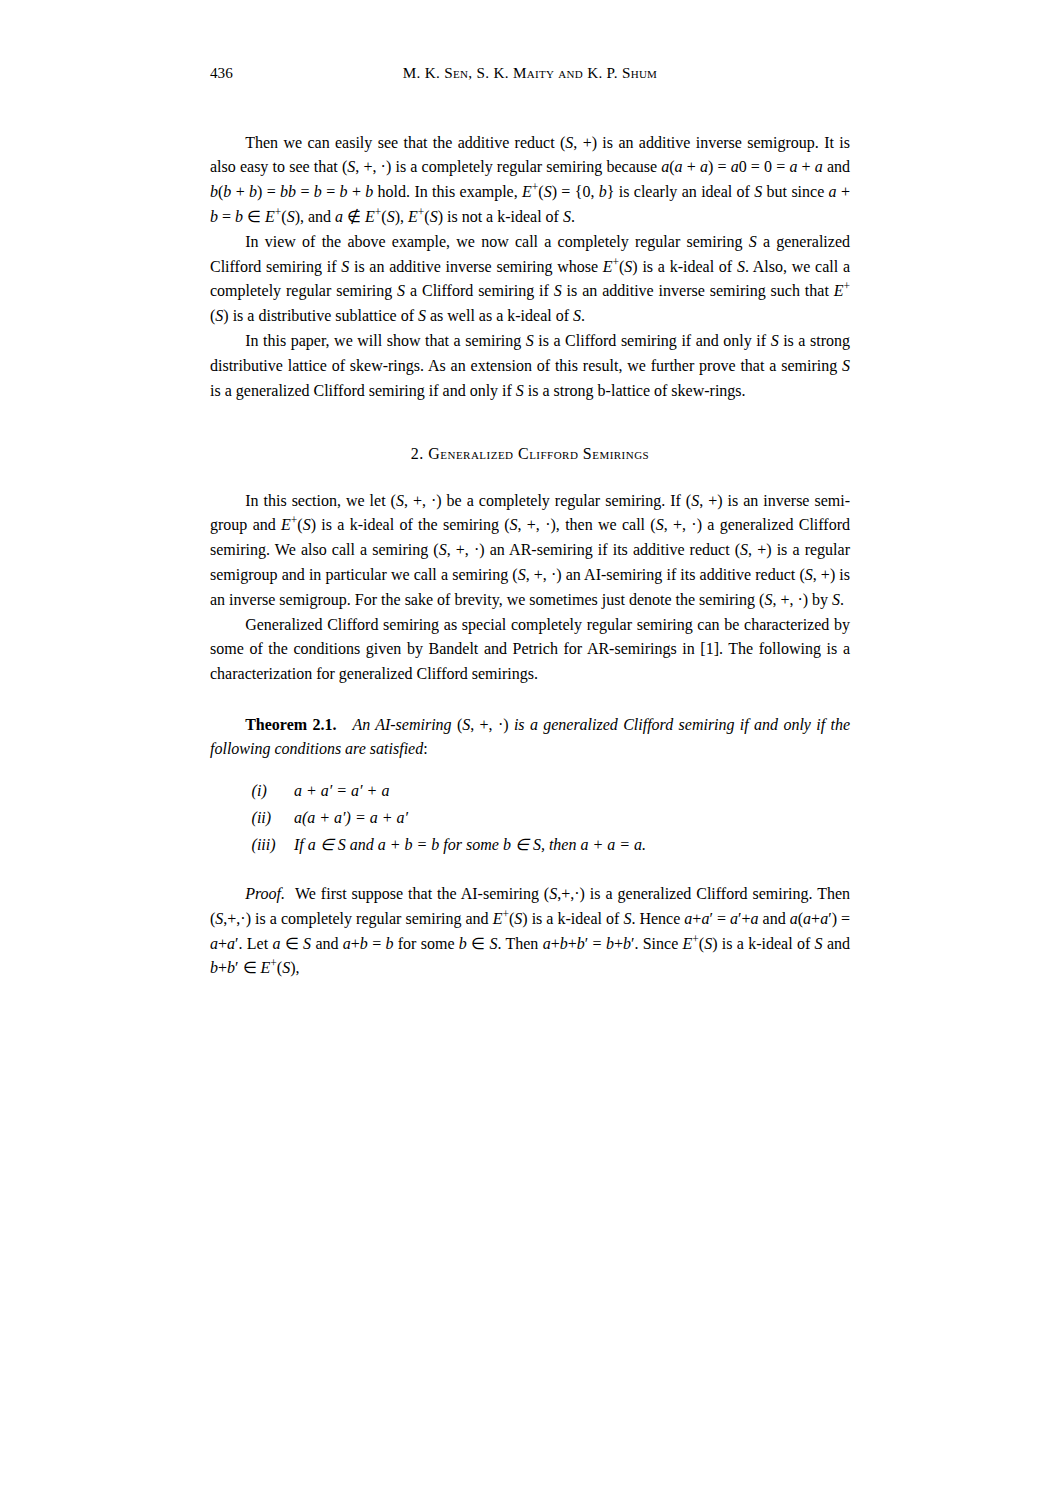436
M. K. Sen, S. K. Maity and K. P. Shum
Then we can easily see that the additive reduct (S, +) is an additive inverse semigroup. It is also easy to see that (S, +, ·) is a completely regular semiring because a(a + a) = a0 = 0 = a + a and b(b + b) = bb = b = b + b hold. In this example, E+(S) = {0, b} is clearly an ideal of S but since a + b = b ∈ E+(S), and a ∉ E+(S), E+(S) is not a k-ideal of S.
In view of the above example, we now call a completely regular semiring S a generalized Clifford semiring if S is an additive inverse semiring whose E+(S) is a k-ideal of S. Also, we call a completely regular semiring S a Clifford semiring if S is an additive inverse semiring such that E+(S) is a distributive sublattice of S as well as a k-ideal of S.
In this paper, we will show that a semiring S is a Clifford semiring if and only if S is a strong distributive lattice of skew-rings. As an extension of this result, we further prove that a semiring S is a generalized Clifford semiring if and only if S is a strong b-lattice of skew-rings.
2. Generalized Clifford Semirings
In this section, we let (S, +, ·) be a completely regular semiring. If (S, +) is an inverse semigroup and E+(S) is a k-ideal of the semiring (S, +, ·), then we call (S, +, ·) a generalized Clifford semiring. We also call a semiring (S, +, ·) an AR-semiring if its additive reduct (S, +) is a regular semigroup and in particular we call a semiring (S, +, ·) an AI-semiring if its additive reduct (S, +) is an inverse semigroup. For the sake of brevity, we sometimes just denote the semiring (S, +, ·) by S.
Generalized Clifford semiring as special completely regular semiring can be characterized by some of the conditions given by Bandelt and Petrich for AR-semirings in [1]. The following is a characterization for generalized Clifford semirings.
Theorem 2.1. An AI-semiring (S, +, ·) is a generalized Clifford semiring if and only if the following conditions are satisfied:
(i) a + a′ = a′ + a
(ii) a(a + a′) = a + a′
(iii) If a ∈ S and a + b = b for some b ∈ S, then a + a = a.
Proof. We first suppose that the AI-semiring (S,+,·) is a generalized Clifford semiring. Then (S,+,·) is a completely regular semiring and E+(S) is a k-ideal of S. Hence a+a′ = a′+a and a(a+a′) = a+a′. Let a ∈ S and a+b = b for some b ∈ S. Then a+b+b′ = b+b′. Since E+(S) is a k-ideal of S and b+b′ ∈ E+(S),